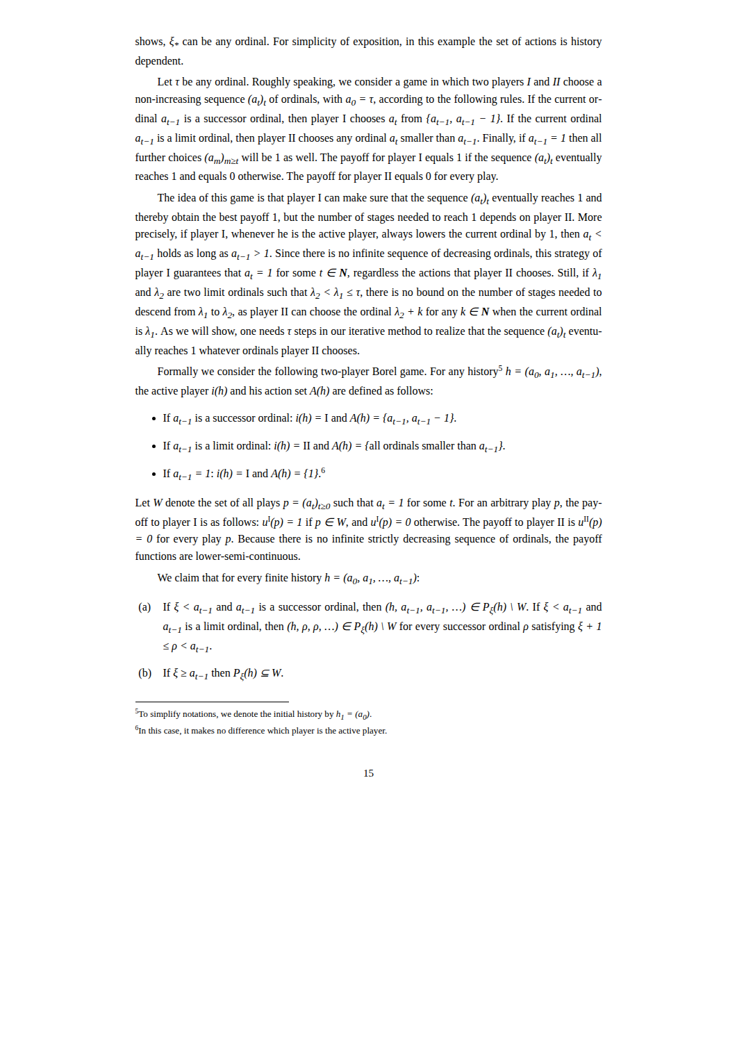shows, ξ* can be any ordinal. For simplicity of exposition, in this example the set of actions is history dependent.
Let τ be any ordinal. Roughly speaking, we consider a game in which two players I and II choose a non-increasing sequence (at)t of ordinals, with a0 = τ, according to the following rules. If the current ordinal at−1 is a successor ordinal, then player I chooses at from {at−1, at−1 − 1}. If the current ordinal at−1 is a limit ordinal, then player II chooses any ordinal at smaller than at−1. Finally, if at−1 = 1 then all further choices (am)m≥t will be 1 as well. The payoff for player I equals 1 if the sequence (at)t eventually reaches 1 and equals 0 otherwise. The payoff for player II equals 0 for every play.
The idea of this game is that player I can make sure that the sequence (at)t eventually reaches 1 and thereby obtain the best payoff 1, but the number of stages needed to reach 1 depends on player II. More precisely, if player I, whenever he is the active player, always lowers the current ordinal by 1, then at < at−1 holds as long as at−1 > 1. Since there is no infinite sequence of decreasing ordinals, this strategy of player I guarantees that at = 1 for some t ∈ N, regardless the actions that player II chooses. Still, if λ1 and λ2 are two limit ordinals such that λ2 < λ1 ≤ τ, there is no bound on the number of stages needed to descend from λ1 to λ2, as player II can choose the ordinal λ2 + k for any k ∈ N when the current ordinal is λ1. As we will show, one needs τ steps in our iterative method to realize that the sequence (at)t eventually reaches 1 whatever ordinals player II chooses.
Formally we consider the following two-player Borel game. For any history5 h = (a0, a1, …, at−1), the active player i(h) and his action set A(h) are defined as follows:
If at−1 is a successor ordinal: i(h) = I and A(h) = {at−1, at−1 − 1}.
If at−1 is a limit ordinal: i(h) = II and A(h) = {all ordinals smaller than at−1}.
If at−1 = 1: i(h) = I and A(h) = {1}.6
Let W denote the set of all plays p = (at)t≥0 such that at = 1 for some t. For an arbitrary play p, the payoff to player I is as follows: uI(p) = 1 if p ∈ W, and uI(p) = 0 otherwise. The payoff to player II is uII(p) = 0 for every play p. Because there is no infinite strictly decreasing sequence of ordinals, the payoff functions are lower-semi-continuous.
We claim that for every finite history h = (a0, a1, …, at−1):
If ξ < at−1 and at−1 is a successor ordinal, then (h, at−1, at−1, …) ∈ Pξ(h) \ W. If ξ < at−1 and at−1 is a limit ordinal, then (h, ρ, ρ, …) ∈ Pξ(h) \ W for every successor ordinal ρ satisfying ξ + 1 ≤ ρ < at−1.
If ξ ≥ at−1 then Pξ(h) ⊆ W.
5To simplify notations, we denote the initial history by h1 = (a0).
6In this case, it makes no difference which player is the active player.
15